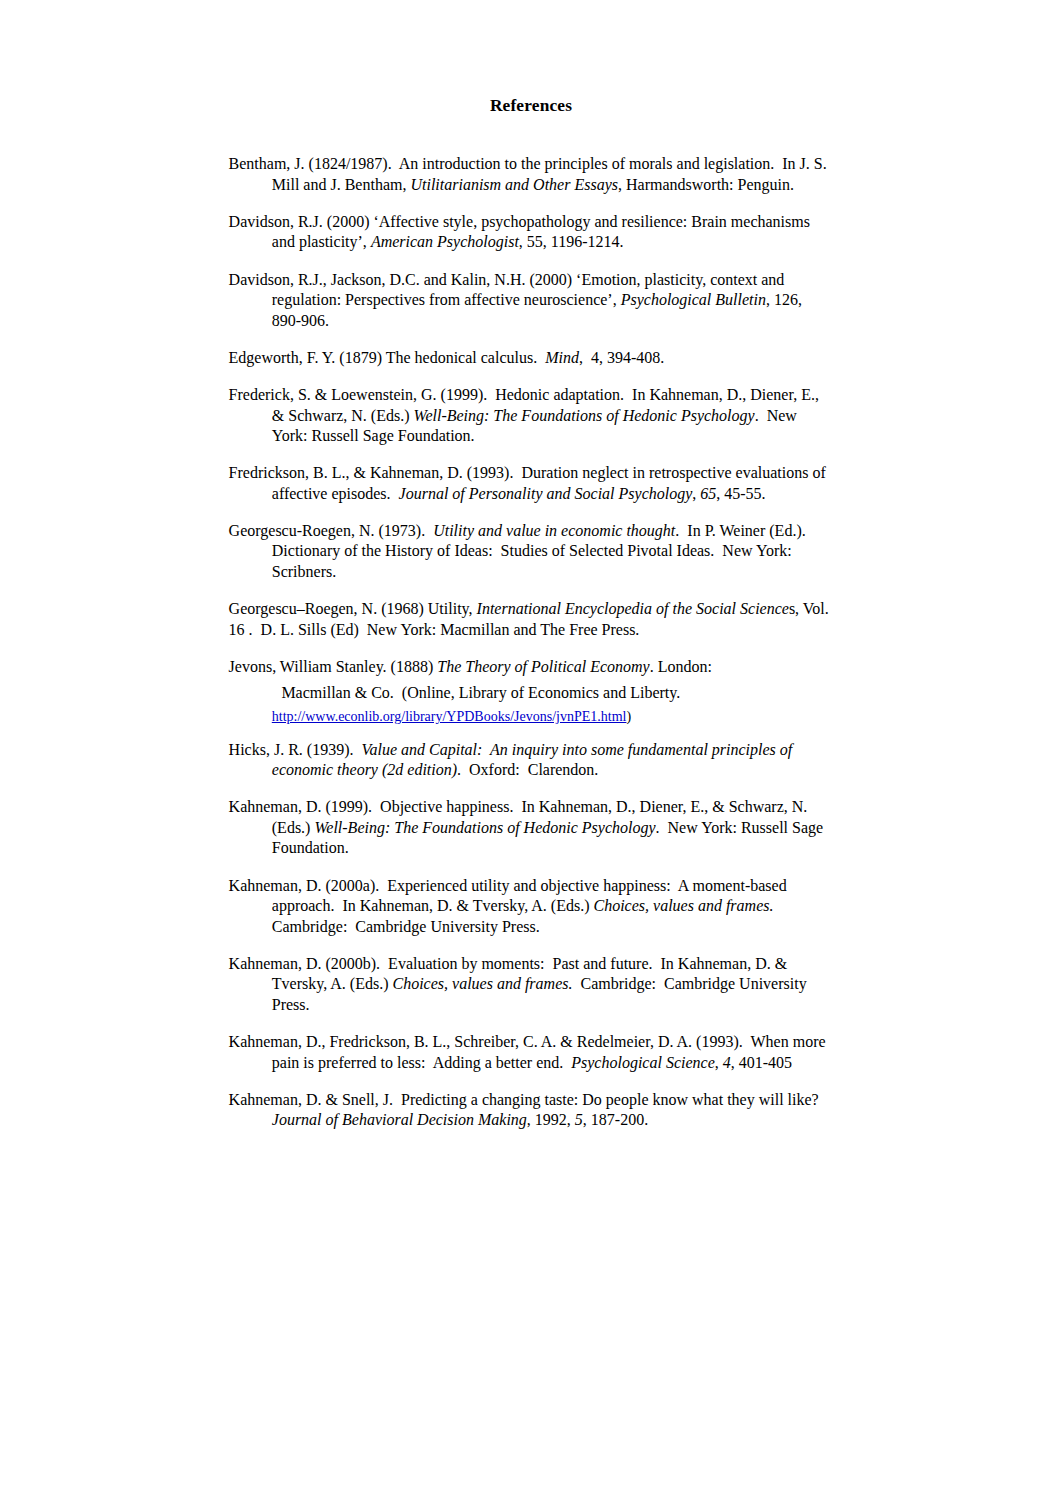References
Bentham, J. (1824/1987). An introduction to the principles of morals and legislation. In J. S. Mill and J. Bentham, Utilitarianism and Other Essays, Harmandsworth: Penguin.
Davidson, R.J. (2000) ‘Affective style, psychopathology and resilience: Brain mechanisms and plasticity’, American Psychologist, 55, 1196-1214.
Davidson, R.J., Jackson, D.C. and Kalin, N.H. (2000) ‘Emotion, plasticity, context and regulation: Perspectives from affective neuroscience’, Psychological Bulletin, 126, 890-906.
Edgeworth, F. Y. (1879) The hedonical calculus. Mind, 4, 394-408.
Frederick, S. & Loewenstein, G. (1999). Hedonic adaptation. In Kahneman, D., Diener, E., & Schwarz, N. (Eds.) Well-Being: The Foundations of Hedonic Psychology. New York: Russell Sage Foundation.
Fredrickson, B. L., & Kahneman, D. (1993). Duration neglect in retrospective evaluations of affective episodes. Journal of Personality and Social Psychology, 65, 45-55.
Georgescu-Roegen, N. (1973). Utility and value in economic thought. In P. Weiner (Ed.). Dictionary of the History of Ideas: Studies of Selected Pivotal Ideas. New York: Scribners.
Georgescu–Roegen, N. (1968) Utility, International Encyclopedia of the Social Sciences, Vol. 16 . D. L. Sills (Ed) New York: Macmillan and The Free Press.
Jevons, William Stanley. (1888) The Theory of Political Economy. London:
Macmillan & Co. (Online, Library of Economics and Liberty.
http://www.econlib.org/library/YPDBooks/Jevons/jvnPE1.html)
Hicks, J. R. (1939). Value and Capital: An inquiry into some fundamental principles of economic theory (2d edition). Oxford: Clarendon.
Kahneman, D. (1999). Objective happiness. In Kahneman, D., Diener, E., & Schwarz, N. (Eds.) Well-Being: The Foundations of Hedonic Psychology. New York: Russell Sage Foundation.
Kahneman, D. (2000a). Experienced utility and objective happiness: A moment-based approach. In Kahneman, D. & Tversky, A. (Eds.) Choices, values and frames. Cambridge: Cambridge University Press.
Kahneman, D. (2000b). Evaluation by moments: Past and future. In Kahneman, D. & Tversky, A. (Eds.) Choices, values and frames. Cambridge: Cambridge University Press.
Kahneman, D., Fredrickson, B. L., Schreiber, C. A. & Redelmeier, D. A. (1993). When more pain is preferred to less: Adding a better end. Psychological Science, 4, 401-405
Kahneman, D. & Snell, J. Predicting a changing taste: Do people know what they will like? Journal of Behavioral Decision Making, 1992, 5, 187-200.